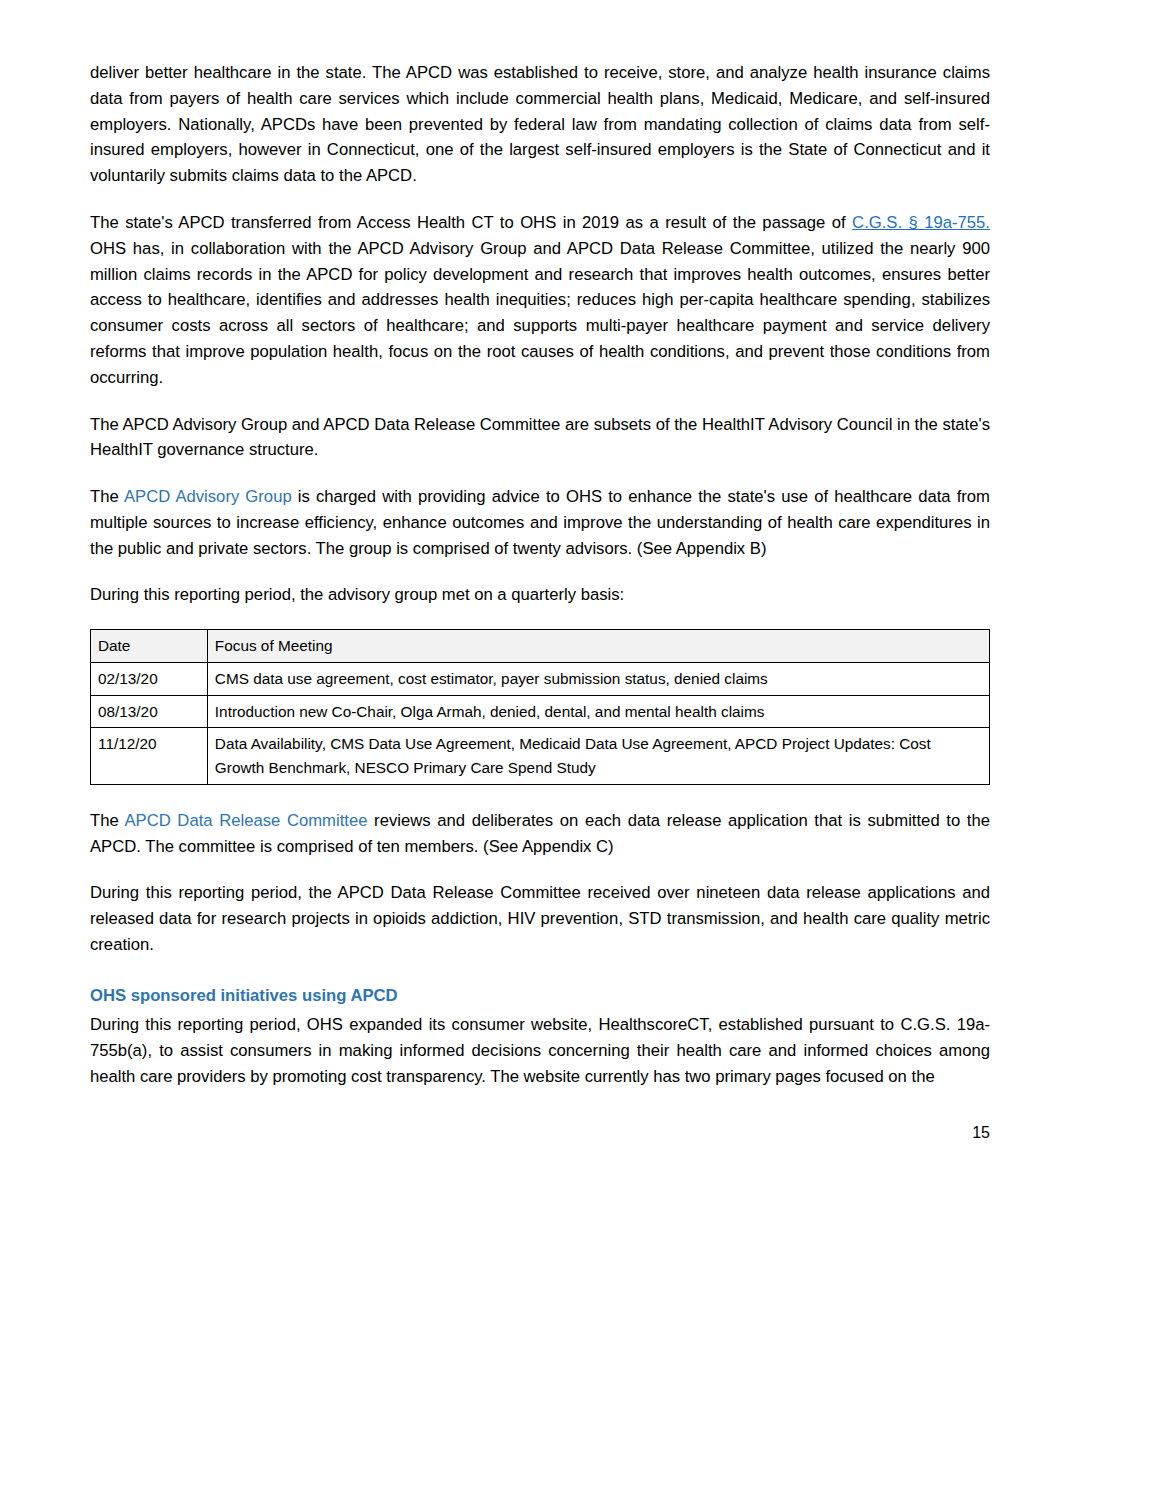deliver better healthcare in the state. The APCD was established to receive, store, and analyze health insurance claims data from payers of health care services which include commercial health plans, Medicaid, Medicare, and self-insured employers. Nationally, APCDs have been prevented by federal law from mandating collection of claims data from self-insured employers, however in Connecticut, one of the largest self-insured employers is the State of Connecticut and it voluntarily submits claims data to the APCD.
The state's APCD transferred from Access Health CT to OHS in 2019 as a result of the passage of C.G.S. § 19a-755. OHS has, in collaboration with the APCD Advisory Group and APCD Data Release Committee, utilized the nearly 900 million claims records in the APCD for policy development and research that improves health outcomes, ensures better access to healthcare, identifies and addresses health inequities; reduces high per-capita healthcare spending, stabilizes consumer costs across all sectors of healthcare; and supports multi-payer healthcare payment and service delivery reforms that improve population health, focus on the root causes of health conditions, and prevent those conditions from occurring.
The APCD Advisory Group and APCD Data Release Committee are subsets of the HealthIT Advisory Council in the state's HealthIT governance structure.
The APCD Advisory Group is charged with providing advice to OHS to enhance the state's use of healthcare data from multiple sources to increase efficiency, enhance outcomes and improve the understanding of health care expenditures in the public and private sectors. The group is comprised of twenty advisors. (See Appendix B)
During this reporting period, the advisory group met on a quarterly basis:
| Date | Focus of Meeting |
| --- | --- |
| 02/13/20 | CMS data use agreement, cost estimator, payer submission status, denied claims |
| 08/13/20 | Introduction new Co-Chair, Olga Armah, denied, dental, and mental health claims |
| 11/12/20 | Data Availability, CMS Data Use Agreement, Medicaid Data Use Agreement, APCD Project Updates: Cost Growth Benchmark, NESCO Primary Care Spend Study |
The APCD Data Release Committee reviews and deliberates on each data release application that is submitted to the APCD. The committee is comprised of ten members. (See Appendix C)
During this reporting period, the APCD Data Release Committee received over nineteen data release applications and released data for research projects in opioids addiction, HIV prevention, STD transmission, and health care quality metric creation.
OHS sponsored initiatives using APCD
During this reporting period, OHS expanded its consumer website, HealthscoreCT, established pursuant to C.G.S. 19a-755b(a), to assist consumers in making informed decisions concerning their health care and informed choices among health care providers by promoting cost transparency. The website currently has two primary pages focused on the
15